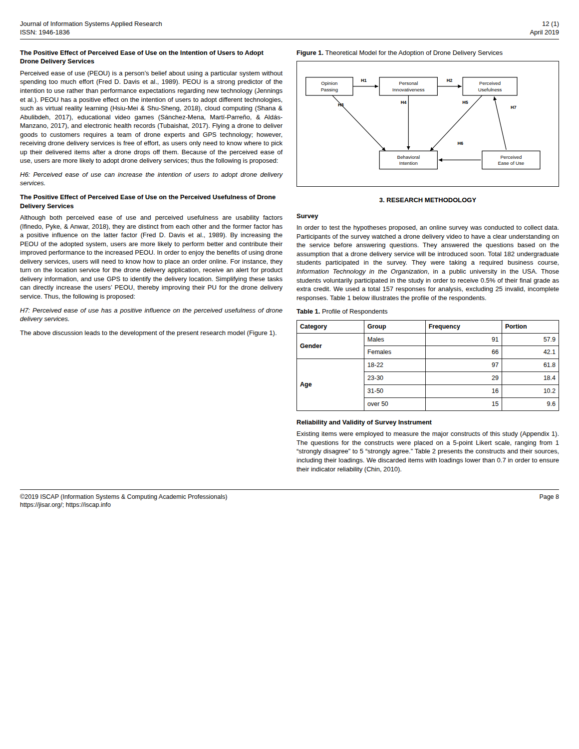Journal of Information Systems Applied Research
ISSN: 1946-1836
12 (1)
April 2019
The Positive Effect of Perceived Ease of Use on the Intention of Users to Adopt Drone Delivery Services
Perceived ease of use (PEOU) is a person’s belief about using a particular system without spending too much effort (Fred D. Davis et al., 1989). PEOU is a strong predictor of the intention to use rather than performance expectations regarding new technology (Jennings et al.). PEOU has a positive effect on the intention of users to adopt different technologies, such as virtual reality learning (Hsiu-Mei & Shu-Sheng, 2018), cloud computing (Shana & Abulibdeh, 2017), educational video games (Sánchez-Mena, Martí-Parreño, & Aldás-Manzano, 2017), and electronic health records (Tubaishat, 2017). Flying a drone to deliver goods to customers requires a team of drone experts and GPS technology; however, receiving drone delivery services is free of effort, as users only need to know where to pick up their delivered items after a drone drops off them. Because of the perceived ease of use, users are more likely to adopt drone delivery services; thus the following is proposed:
H6: Perceived ease of use can increase the intention of users to adopt drone delivery services.
The Positive Effect of Perceived Ease of Use on the Perceived Usefulness of Drone Delivery Services
Although both perceived ease of use and perceived usefulness are usability factors (Ifinedo, Pyke, & Anwar, 2018), they are distinct from each other and the former factor has a positive influence on the latter factor (Fred D. Davis et al., 1989). By increasing the PEOU of the adopted system, users are more likely to perform better and contribute their improved performance to the increased PEOU. In order to enjoy the benefits of using drone delivery services, users will need to know how to place an order online. For instance, they turn on the location service for the drone delivery application, receive an alert for product delivery information, and use GPS to identify the delivery location. Simplifying these tasks can directly increase the users’ PEOU, thereby improving their PU for the drone delivery service. Thus, the following is proposed:
H7: Perceived ease of use has a positive influence on the perceived usefulness of drone delivery services.
The above discussion leads to the development of the present research model (Figure 1).
Figure 1. Theoretical Model for the Adoption of Drone Delivery Services
Opinion Passing Personal Innovativeness Perceived Usefulness Behavioral Intention Perceived Ease of Use H1 H2 H3 H4 H5 H6 H7
3. RESEARCH METHODOLOGY
Survey
In order to test the hypotheses proposed, an online survey was conducted to collect data. Participants of the survey watched a drone delivery video to have a clear understanding on the service before answering questions. They answered the questions based on the assumption that a drone delivery service will be introduced soon. Total 182 undergraduate students participated in the survey. They were taking a required business course, Information Technology in the Organization, in a public university in the USA. Those students voluntarily participated in the study in order to receive 0.5% of their final grade as extra credit. We used a total 157 responses for analysis, excluding 25 invalid, incomplete responses. Table 1 below illustrates the profile of the respondents.
Table 1. Profile of Respondents
| Category | Group | Frequency | Portion |
| --- | --- | --- | --- |
| Gender | Males | 91 | 57.9 |
| Females | 66 | 42.1 |
| Age | 18-22 | 97 | 61.8 |
| 23-30 | 29 | 18.4 |
| 31-50 | 16 | 10.2 |
| over 50 | 15 | 9.6 |
Reliability and Validity of Survey Instrument
Existing items were employed to measure the major constructs of this study (Appendix 1). The questions for the constructs were placed on a 5-point Likert scale, ranging from 1 “strongly disagree” to 5 “strongly agree.” Table 2 presents the constructs and their sources, including their loadings. We discarded items with loadings lower than 0.7 in order to ensure their indicator reliability (Chin, 2010).
©2019 ISCAP (Information Systems & Computing Academic Professionals)
https://jisar.org/; https://iscap.info
Page 8